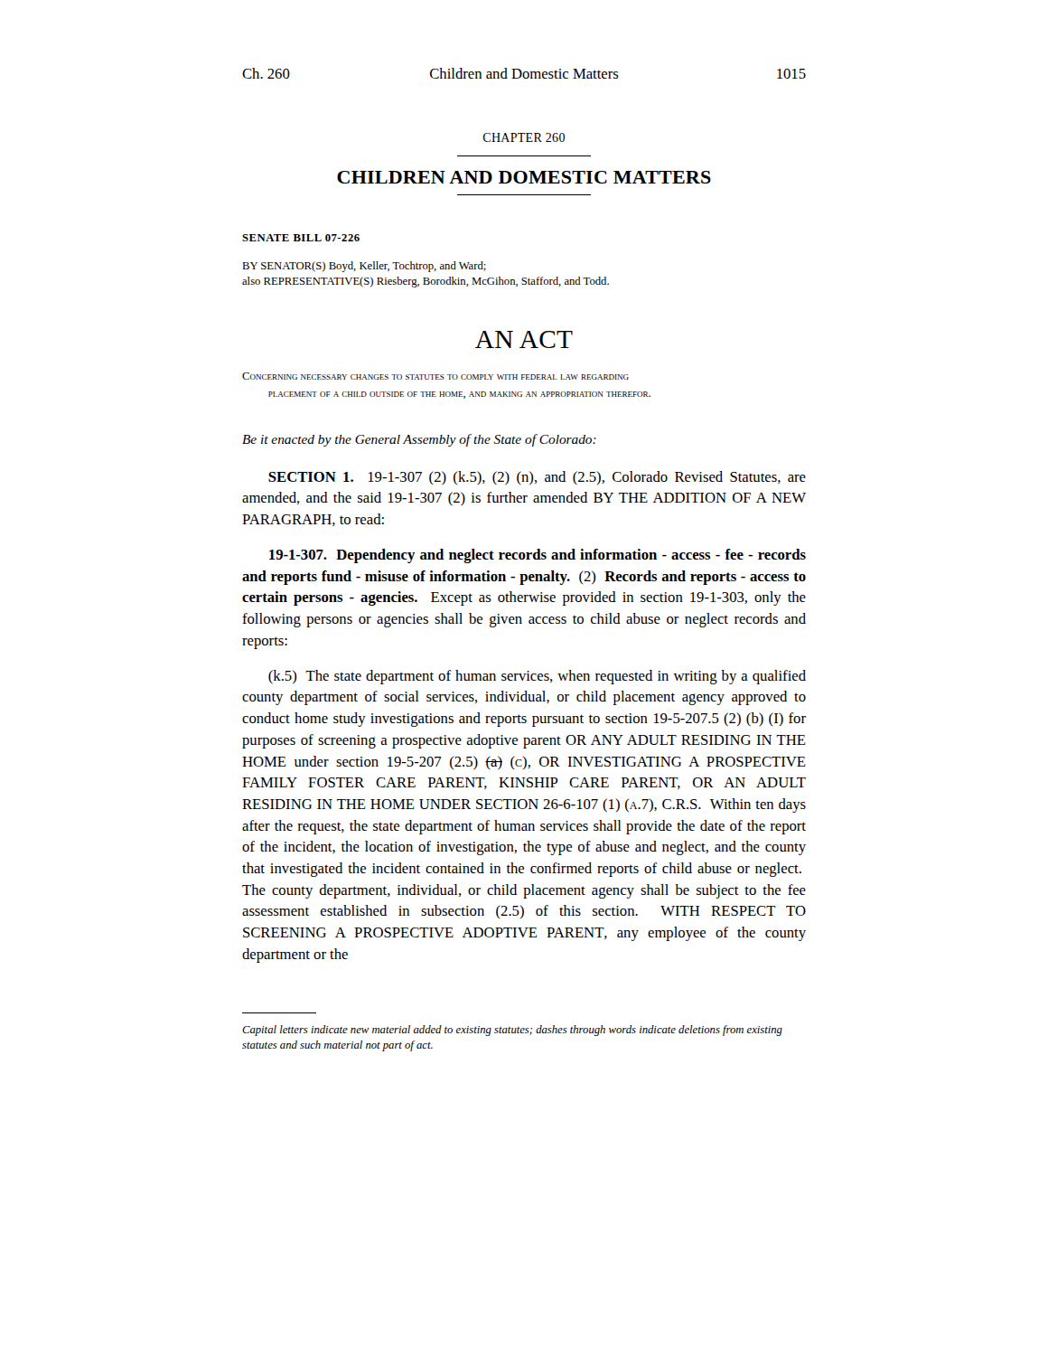Ch. 260
Children and Domestic Matters
1015
CHAPTER 260
CHILDREN AND DOMESTIC MATTERS
SENATE BILL 07-226
BY SENATOR(S) Boyd, Keller, Tochtrop, and Ward;
also REPRESENTATIVE(S) Riesberg, Borodkin, McGihon, Stafford, and Todd.
AN ACT
Concerning necessary changes to statutes to comply with federal law regarding placement of a child outside of the home, and making an appropriation therefor.
Be it enacted by the General Assembly of the State of Colorado:
SECTION 1. 19-1-307 (2) (k.5), (2) (n), and (2.5), Colorado Revised Statutes, are amended, and the said 19-1-307 (2) is further amended BY THE ADDITION OF A NEW PARAGRAPH, to read:
19-1-307. Dependency and neglect records and information - access - fee - records and reports fund - misuse of information - penalty. (2) Records and reports - access to certain persons - agencies. Except as otherwise provided in section 19-1-303, only the following persons or agencies shall be given access to child abuse or neglect records and reports:
(k.5) The state department of human services, when requested in writing by a qualified county department of social services, individual, or child placement agency approved to conduct home study investigations and reports pursuant to section 19-5-207.5 (2) (b) (I) for purposes of screening a prospective adoptive parent OR ANY ADULT RESIDING IN THE HOME under section 19-5-207 (2.5) (a) (c), OR INVESTIGATING A PROSPECTIVE FAMILY FOSTER CARE PARENT, KINSHIP CARE PARENT, OR AN ADULT RESIDING IN THE HOME UNDER SECTION 26-6-107 (1) (a.7), C.R.S. Within ten days after the request, the state department of human services shall provide the date of the report of the incident, the location of investigation, the type of abuse and neglect, and the county that investigated the incident contained in the confirmed reports of child abuse or neglect. The county department, individual, or child placement agency shall be subject to the fee assessment established in subsection (2.5) of this section. WITH RESPECT TO SCREENING A PROSPECTIVE ADOPTIVE PARENT, any employee of the county department or the
Capital letters indicate new material added to existing statutes; dashes through words indicate deletions from existing statutes and such material not part of act.